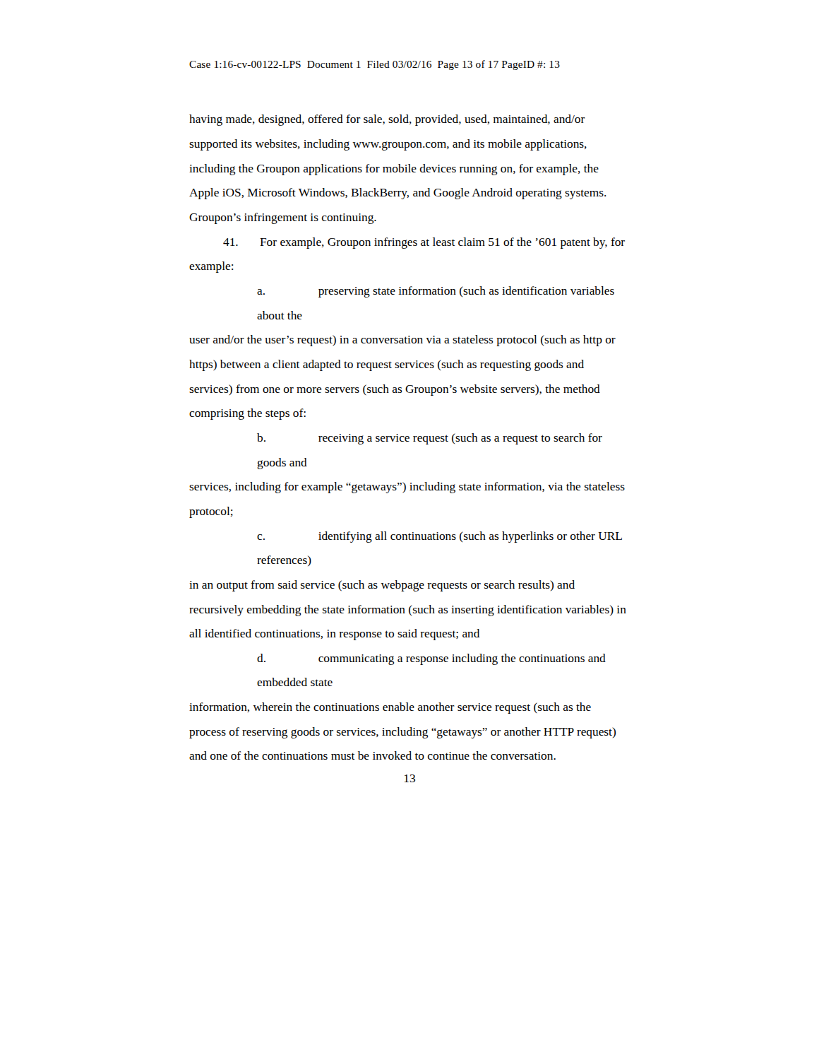Case 1:16-cv-00122-LPS Document 1 Filed 03/02/16 Page 13 of 17 PageID #: 13
having made, designed, offered for sale, sold, provided, used, maintained, and/or supported its websites, including www.groupon.com, and its mobile applications, including the Groupon applications for mobile devices running on, for example, the Apple iOS, Microsoft Windows, BlackBerry, and Google Android operating systems. Groupon’s infringement is continuing.
41. For example, Groupon infringes at least claim 51 of the ’601 patent by, for example:
a. preserving state information (such as identification variables about the
user and/or the user’s request) in a conversation via a stateless protocol (such as http or https) between a client adapted to request services (such as requesting goods and services) from one or more servers (such as Groupon’s website servers), the method comprising the steps of:
b. receiving a service request (such as a request to search for goods and
services, including for example “getaways”) including state information, via the stateless protocol;
c. identifying all continuations (such as hyperlinks or other URL references)
in an output from said service (such as webpage requests or search results) and recursively embedding the state information (such as inserting identification variables) in all identified continuations, in response to said request; and
d. communicating a response including the continuations and embedded state
information, wherein the continuations enable another service request (such as the process of reserving goods or services, including “getaways” or another HTTP request) and one of the continuations must be invoked to continue the conversation.
13